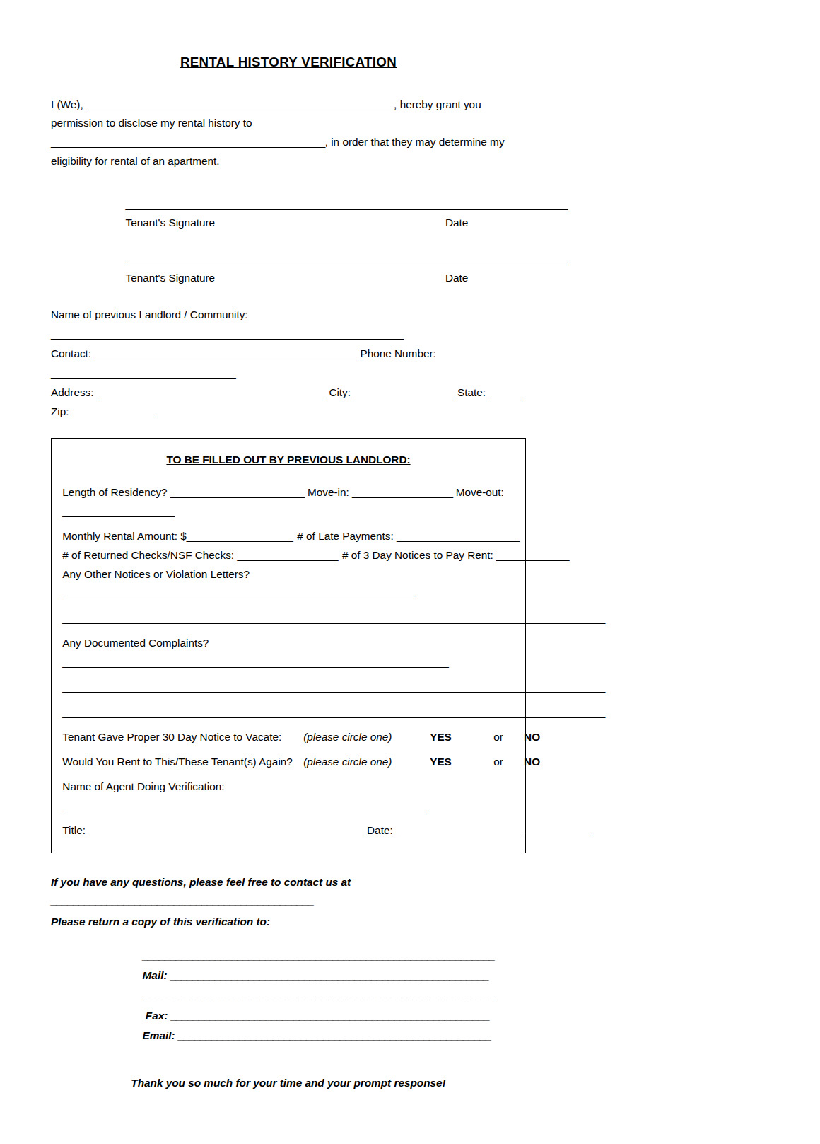RENTAL HISTORY VERIFICATION
I (We), _______________________________________________________, hereby grant you permission to disclose my rental history to _________________________________________________, in order that they may determine my eligibility for rental of an apartment.
_______________________________________________________________________________
Tenant's Signature Date
_______________________________________________________________________________
Tenant's Signature Date
Name of previous Landlord / Community: _______________________________________________________________
Contact: _______________________________________________ Phone Number: _________________________________
Address: _________________________________________ City: __________________ State: ______ Zip: _______________
TO BE FILLED OUT BY PREVIOUS LANDLORD:
Length of Residency? ________________________ Move-in: __________________ Move-out: ____________________
Monthly Rental Amount: $___________________ # of Late Payments: ______________________
# of Returned Checks/NSF Checks: __________________ # of 3 Day Notices to Pay Rent: _____________
Any Other Notices or Violation Letters? _______________________________________________________________
_________________________________________________________________________________________________
Any Documented Complaints? _____________________________________________________________________
_________________________________________________________________________________________________
_________________________________________________________________________________________________
Tenant Gave Proper 30 Day Notice to Vacate: (please circle one) YES or NO
Would You Rent to This/These Tenant(s) Again? (please circle one) YES or NO
Name of Agent Doing Verification: _________________________________________________________________
Title: _________________________________________________ Date: ___________________________________
If you have any questions, please feel free to contact us at _______________________________________________
Please return a copy of this verification to:
_______________________________________________________________
Mail: _________________________________________________________
_______________________________________________________________
Fax: _________________________________________________________
Email: ________________________________________________________
Thank you so much for your time and your prompt response!